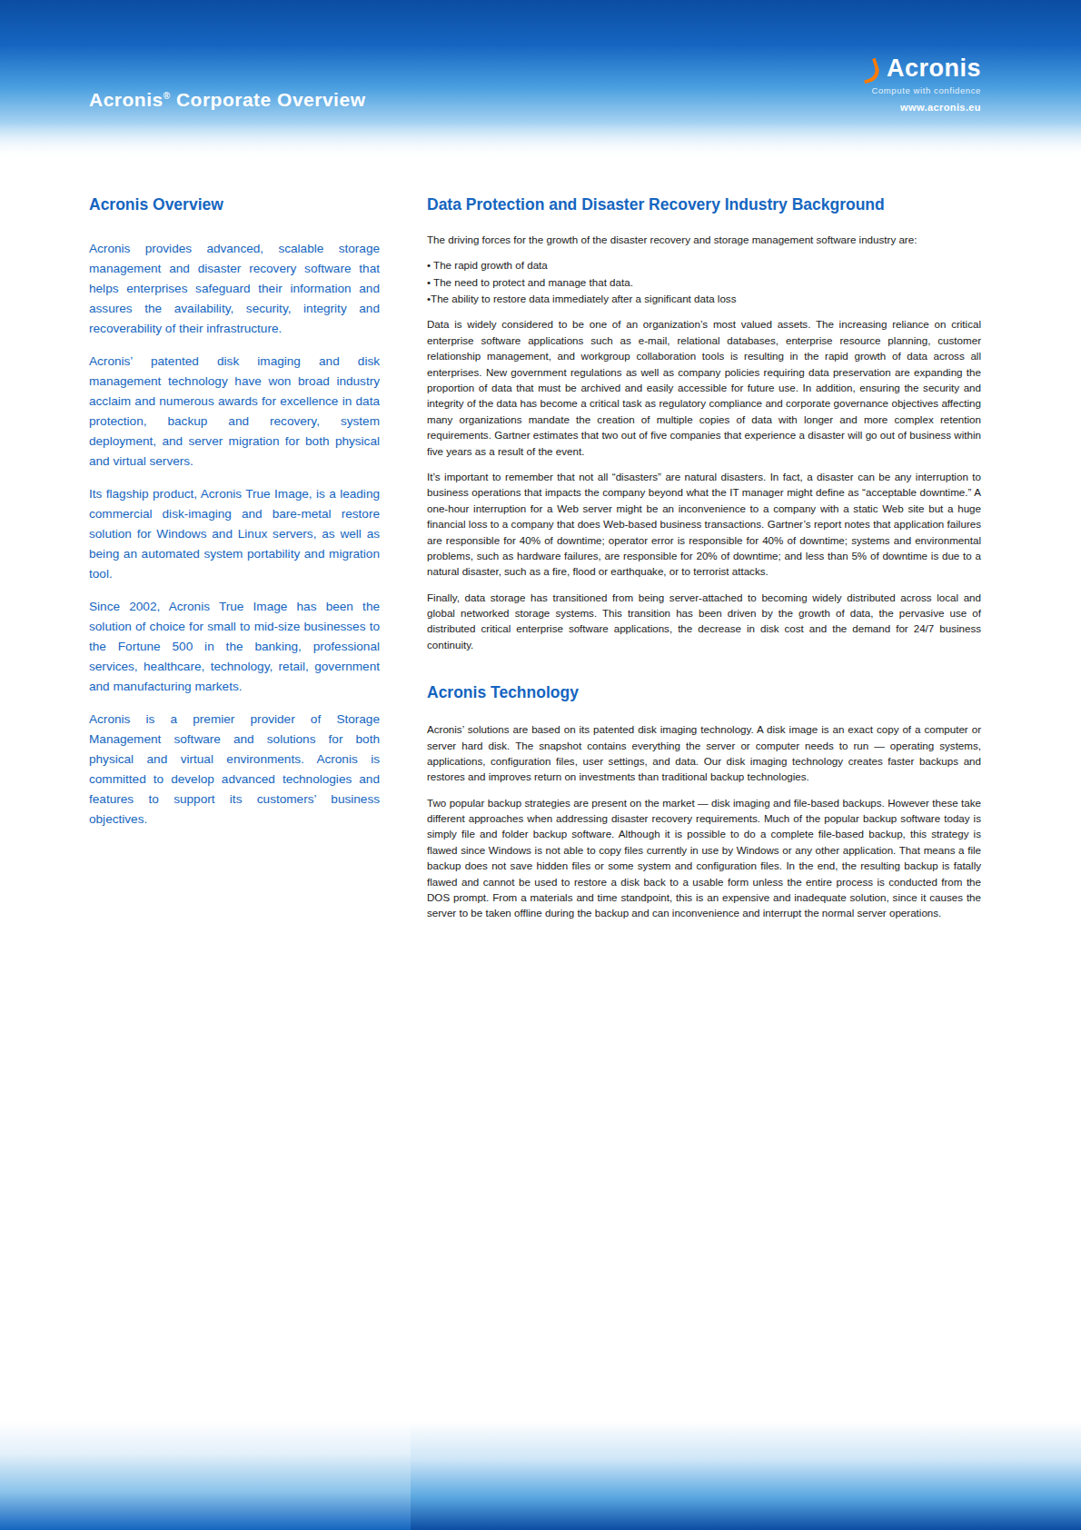Acronis® Corporate Overview
Acronis
Compute with confidence
www.acronis.eu
Acronis Overview
Acronis provides advanced, scalable storage management and disaster recovery software that helps enterprises safeguard their information and assures the availability, security, integrity and recoverability of their infrastructure.
Acronis’ patented disk imaging and disk management technology have won broad industry acclaim and numerous awards for excellence in data protection, backup and recovery, system deployment, and server migration for both physical and virtual servers.
Its flagship product, Acronis True Image, is a leading commercial disk-imaging and bare-metal restore solution for Windows and Linux servers, as well as being an automated system portability and migration tool.
Since 2002, Acronis True Image has been the solution of choice for small to mid-size businesses to the Fortune 500 in the banking, professional services, healthcare, technology, retail, government and manufacturing markets.
Acronis is a premier provider of Storage Management software and solutions for both physical and virtual environments. Acronis is committed to develop advanced technologies and features to support its customers’ business objectives.
Data Protection and Disaster Recovery Industry Background
The driving forces for the growth of the disaster recovery and storage management software industry are:
• The rapid growth of data
• The need to protect and manage that data.
•The ability to restore data immediately after a significant data loss
Data is widely considered to be one of an organization’s most valued assets. The increasing reliance on critical enterprise software applications such as e-mail, relational databases, enterprise resource planning, customer relationship management, and workgroup collaboration tools is resulting in the rapid growth of data across all enterprises. New government regulations as well as company policies requiring data preservation are expanding the proportion of data that must be archived and easily accessible for future use. In addition, ensuring the security and integrity of the data has become a critical task as regulatory compliance and corporate governance objectives affecting many organizations mandate the creation of multiple copies of data with longer and more complex retention requirements. Gartner estimates that two out of five companies that experience a disaster will go out of business within five years as a result of the event.
It’s important to remember that not all “disasters” are natural disasters. In fact, a disaster can be any interruption to business operations that impacts the company beyond what the IT manager might define as “acceptable downtime.” A one-hour interruption for a Web server might be an inconvenience to a company with a static Web site but a huge financial loss to a company that does Web-based business transactions. Gartner’s report notes that application failures are responsible for 40% of downtime; operator error is responsible for 40% of downtime; systems and environmental problems, such as hardware failures, are responsible for 20% of downtime; and less than 5% of downtime is due to a natural disaster, such as a fire, flood or earthquake, or to terrorist attacks.
Finally, data storage has transitioned from being server-attached to becoming widely distributed across local and global networked storage systems. This transition has been driven by the growth of data, the pervasive use of distributed critical enterprise software applications, the decrease in disk cost and the demand for 24/7 business continuity.
Acronis Technology
Acronis’ solutions are based on its patented disk imaging technology. A disk image is an exact copy of a computer or server hard disk. The snapshot contains everything the server or computer needs to run — operating systems, applications, configuration files, user settings, and data. Our disk imaging technology creates faster backups and restores and improves return on investments than traditional backup technologies.
Two popular backup strategies are present on the market — disk imaging and file-based backups. However these take different approaches when addressing disaster recovery requirements. Much of the popular backup software today is simply file and folder backup software. Although it is possible to do a complete file-based backup, this strategy is flawed since Windows is not able to copy files currently in use by Windows or any other application. That means a file backup does not save hidden files or some system and configuration files. In the end, the resulting backup is fatally flawed and cannot be used to restore a disk back to a usable form unless the entire process is conducted from the DOS prompt. From a materials and time standpoint, this is an expensive and inadequate solution, since it causes the server to be taken offline during the backup and can inconvenience and interrupt the normal server operations.